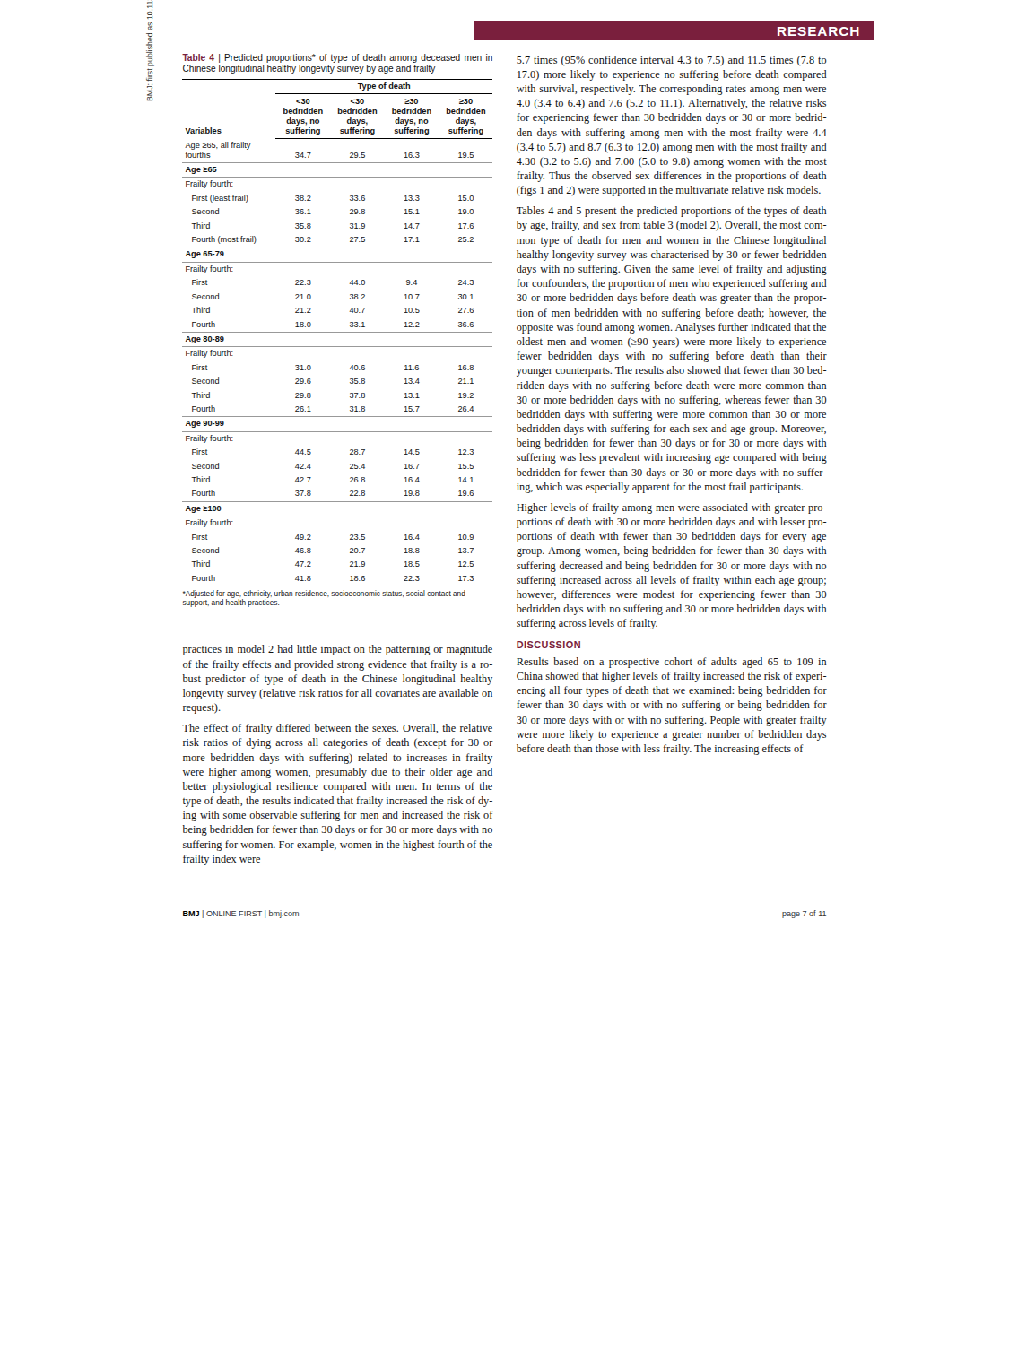RESEARCH
BMJ: first published as 10.1136/bmj.b1175 on 9 April 2009. Downloaded from http://www.bmj.com/ on 7 July 2022 by guest. Protected by copyright.
Table 4 | Predicted proportions* of type of death among deceased men in Chinese longitudinal healthy longevity survey by age and frailty
| Variables | Type of death |
| --- | --- |
| <30 bedridden days, no suffering | <30 bedridden days, suffering | ≥30 bedridden days, no suffering | ≥30 bedridden days, suffering |
| Age ≥65, all frailty fourths | 34.7 | 29.5 | 16.3 | 19.5 |
| Age ≥65 | | | | |
| Frailty fourth: | | | | |
| First (least frail) | 38.2 | 33.6 | 13.3 | 15.0 |
| Second | 36.1 | 29.8 | 15.1 | 19.0 |
| Third | 35.8 | 31.9 | 14.7 | 17.6 |
| Fourth (most frail) | 30.2 | 27.5 | 17.1 | 25.2 |
| Age 65-79 | | | | |
| Frailty fourth: | | | | |
| First | 22.3 | 44.0 | 9.4 | 24.3 |
| Second | 21.0 | 38.2 | 10.7 | 30.1 |
| Third | 21.2 | 40.7 | 10.5 | 27.6 |
| Fourth | 18.0 | 33.1 | 12.2 | 36.6 |
| Age 80-89 | | | | |
| Frailty fourth: | | | | |
| First | 31.0 | 40.6 | 11.6 | 16.8 |
| Second | 29.6 | 35.8 | 13.4 | 21.1 |
| Third | 29.8 | 37.8 | 13.1 | 19.2 |
| Fourth | 26.1 | 31.8 | 15.7 | 26.4 |
| Age 90-99 | | | | |
| Frailty fourth: | | | | |
| First | 44.5 | 28.7 | 14.5 | 12.3 |
| Second | 42.4 | 25.4 | 16.7 | 15.5 |
| Third | 42.7 | 26.8 | 16.4 | 14.1 |
| Fourth | 37.8 | 22.8 | 19.8 | 19.6 |
| Age ≥100 | | | | |
| Frailty fourth: | | | | |
| First | 49.2 | 23.5 | 16.4 | 10.9 |
| Second | 46.8 | 20.7 | 18.8 | 13.7 |
| Third | 47.2 | 21.9 | 18.5 | 12.5 |
| Fourth | 41.8 | 18.6 | 22.3 | 17.3 |
*Adjusted for age, ethnicity, urban residence, socioeconomic status, social contact and support, and health practices.
practices in model 2 had little impact on the patterning or magnitude of the frailty effects and provided strong evidence that frailty is a robust predictor of type of death in the Chinese longitudinal healthy longevity survey (relative risk ratios for all covariates are available on request).
The effect of frailty differed between the sexes. Overall, the relative risk ratios of dying across all categories of death (except for 30 or more bedridden days with suffering) related to increases in frailty were higher among women, presumably due to their older age and better physiological resilience compared with men. In terms of the type of death, the results indicated that frailty increased the risk of dying with some observable suffering for men and increased the risk of being bedridden for fewer than 30 days or for 30 or more days with no suffering for women. For example, women in the highest fourth of the frailty index were
5.7 times (95% confidence interval 4.3 to 7.5) and 11.5 times (7.8 to 17.0) more likely to experience no suffering before death compared with survival, respectively. The corresponding rates among men were 4.0 (3.4 to 6.4) and 7.6 (5.2 to 11.1). Alternatively, the relative risks for experiencing fewer than 30 bedridden days or 30 or more bedridden days with suffering among men with the most frailty were 4.4 (3.4 to 5.7) and 8.7 (6.3 to 12.0) among men with the most frailty and 4.30 (3.2 to 5.6) and 7.00 (5.0 to 9.8) among women with the most frailty. Thus the observed sex differences in the proportions of death (figs 1 and 2) were supported in the multivariate relative risk models.
Tables 4 and 5 present the predicted proportions of the types of death by age, frailty, and sex from table 3 (model 2). Overall, the most common type of death for men and women in the Chinese longitudinal healthy longevity survey was characterised by 30 or fewer bedridden days with no suffering. Given the same level of frailty and adjusting for confounders, the proportion of men who experienced suffering and 30 or more bedridden days before death was greater than the proportion of men bedridden with no suffering before death; however, the opposite was found among women. Analyses further indicated that the oldest men and women (≥90 years) were more likely to experience fewer bedridden days with no suffering before death than their younger counterparts. The results also showed that fewer than 30 bedridden days with no suffering before death were more common than 30 or more bedridden days with no suffering, whereas fewer than 30 bedridden days with suffering were more common than 30 or more bedridden days with suffering for each sex and age group. Moreover, being bedridden for fewer than 30 days or for 30 or more days with suffering was less prevalent with increasing age compared with being bedridden for fewer than 30 days or 30 or more days with no suffering, which was especially apparent for the most frail participants.
Higher levels of frailty among men were associated with greater proportions of death with 30 or more bedridden days and with lesser proportions of death with fewer than 30 bedridden days for every age group. Among women, being bedridden for fewer than 30 days with suffering decreased and being bedridden for 30 or more days with no suffering increased across all levels of frailty within each age group; however, differences were modest for experiencing fewer than 30 bedridden days with no suffering and 30 or more bedridden days with suffering across levels of frailty.
DISCUSSION
Results based on a prospective cohort of adults aged 65 to 109 in China showed that higher levels of frailty increased the risk of experiencing all four types of death that we examined: being bedridden for fewer than 30 days with or with no suffering or being bedridden for 30 or more days with or with no suffering. People with greater frailty were more likely to experience a greater number of bedridden days before death than those with less frailty. The increasing effects of
BMJ | ONLINE FIRST | bmj.com
page 7 of 11